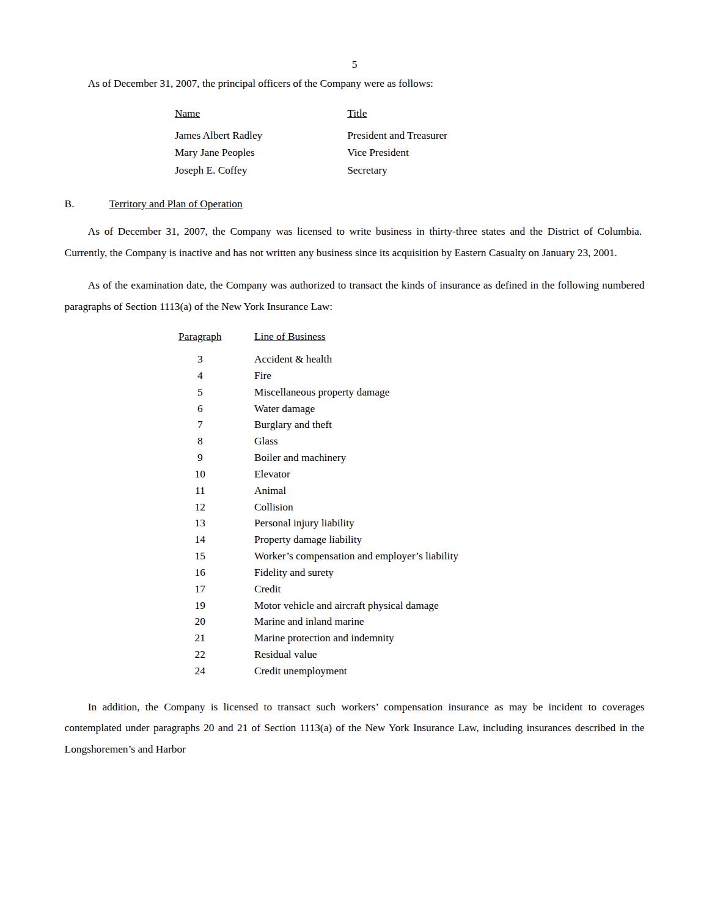5
As of December 31, 2007, the principal officers of the Company were as follows:
| Name | Title |
| --- | --- |
| James Albert Radley | President and Treasurer |
| Mary Jane Peoples | Vice President |
| Joseph E. Coffey | Secretary |
B. Territory and Plan of Operation
As of December 31, 2007, the Company was licensed to write business in thirty-three states and the District of Columbia. Currently, the Company is inactive and has not written any business since its acquisition by Eastern Casualty on January 23, 2001.
As of the examination date, the Company was authorized to transact the kinds of insurance as defined in the following numbered paragraphs of Section 1113(a) of the New York Insurance Law:
| Paragraph | Line of Business |
| --- | --- |
| 3 | Accident & health |
| 4 | Fire |
| 5 | Miscellaneous property damage |
| 6 | Water damage |
| 7 | Burglary and theft |
| 8 | Glass |
| 9 | Boiler and machinery |
| 10 | Elevator |
| 11 | Animal |
| 12 | Collision |
| 13 | Personal injury liability |
| 14 | Property damage liability |
| 15 | Worker’s compensation and employer’s liability |
| 16 | Fidelity and surety |
| 17 | Credit |
| 19 | Motor vehicle and aircraft physical damage |
| 20 | Marine and inland marine |
| 21 | Marine protection and indemnity |
| 22 | Residual value |
| 24 | Credit unemployment |
In addition, the Company is licensed to transact such workers’ compensation insurance as may be incident to coverages contemplated under paragraphs 20 and 21 of Section 1113(a) of the New York Insurance Law, including insurances described in the Longshoremen’s and Harbor